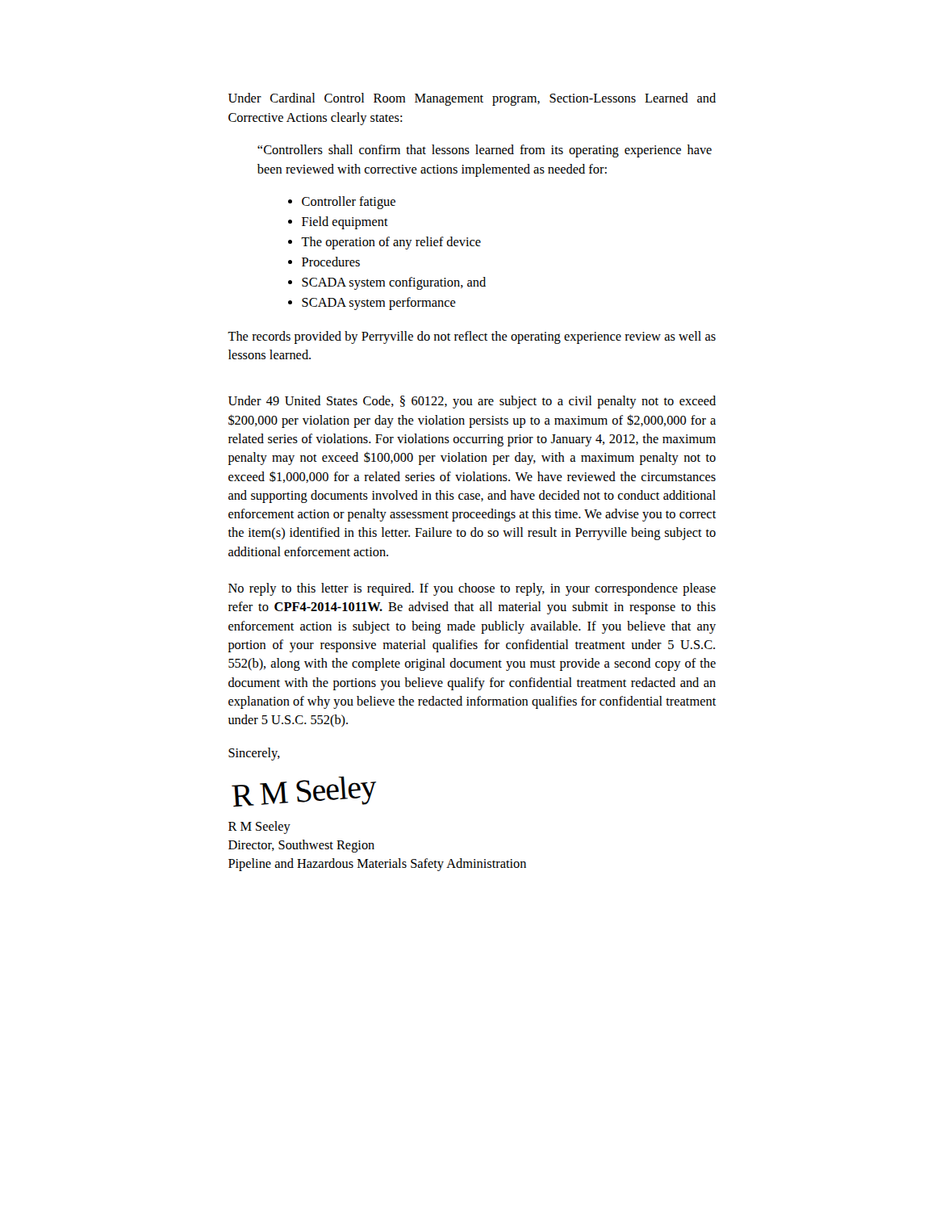Under Cardinal Control Room Management program, Section-Lessons Learned and Corrective Actions clearly states:
“Controllers shall confirm that lessons learned from its operating experience have been reviewed with corrective actions implemented as needed for:
Controller fatigue
Field equipment
The operation of any relief device
Procedures
SCADA system configuration, and
SCADA system performance
The records provided by Perryville do not reflect the operating experience review as well as lessons learned.
Under 49 United States Code, § 60122, you are subject to a civil penalty not to exceed $200,000 per violation per day the violation persists up to a maximum of $2,000,000 for a related series of violations. For violations occurring prior to January 4, 2012, the maximum penalty may not exceed $100,000 per violation per day, with a maximum penalty not to exceed $1,000,000 for a related series of violations. We have reviewed the circumstances and supporting documents involved in this case, and have decided not to conduct additional enforcement action or penalty assessment proceedings at this time. We advise you to correct the item(s) identified in this letter. Failure to do so will result in Perryville being subject to additional enforcement action.
No reply to this letter is required. If you choose to reply, in your correspondence please refer to CPF4-2014-1011W. Be advised that all material you submit in response to this enforcement action is subject to being made publicly available. If you believe that any portion of your responsive material qualifies for confidential treatment under 5 U.S.C. 552(b), along with the complete original document you must provide a second copy of the document with the portions you believe qualify for confidential treatment redacted and an explanation of why you believe the redacted information qualifies for confidential treatment under 5 U.S.C. 552(b).
Sincerely,
R M Seeley
R M Seeley
Director, Southwest Region
Pipeline and Hazardous Materials Safety Administration